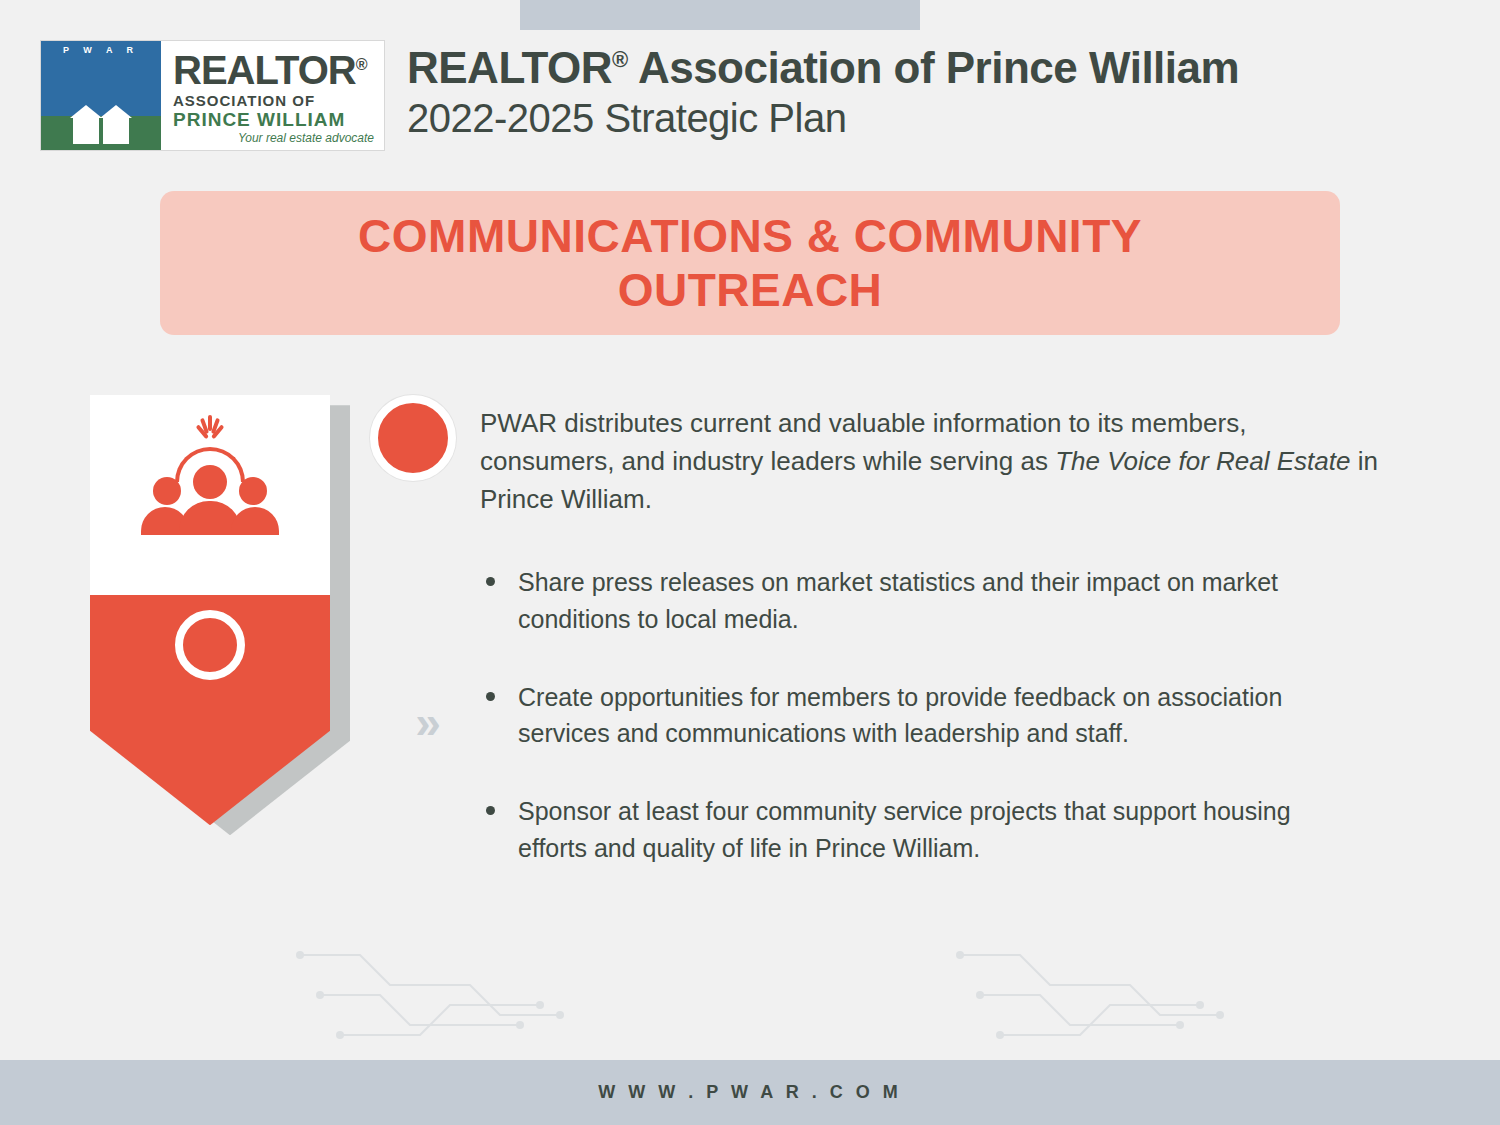P W A R
REALTOR®
ASSOCIATION OF
PRINCE WILLIAM
Your real estate advocate
REALTOR® Association of Prince William
2022-2025 Strategic Plan
COMMUNICATIONS & COMMUNITY OUTREACH
»
PWAR distributes current and valuable information to its members, consumers, and industry leaders while serving as The Voice for Real Estate in Prince William.
Share press releases on market statistics and their impact on market conditions to local media.
Create opportunities for members to provide feedback on association services and communications with leadership and staff.
Sponsor at least four community service projects that support housing efforts and quality of life in Prince William.
W W W . P W A R . C O M